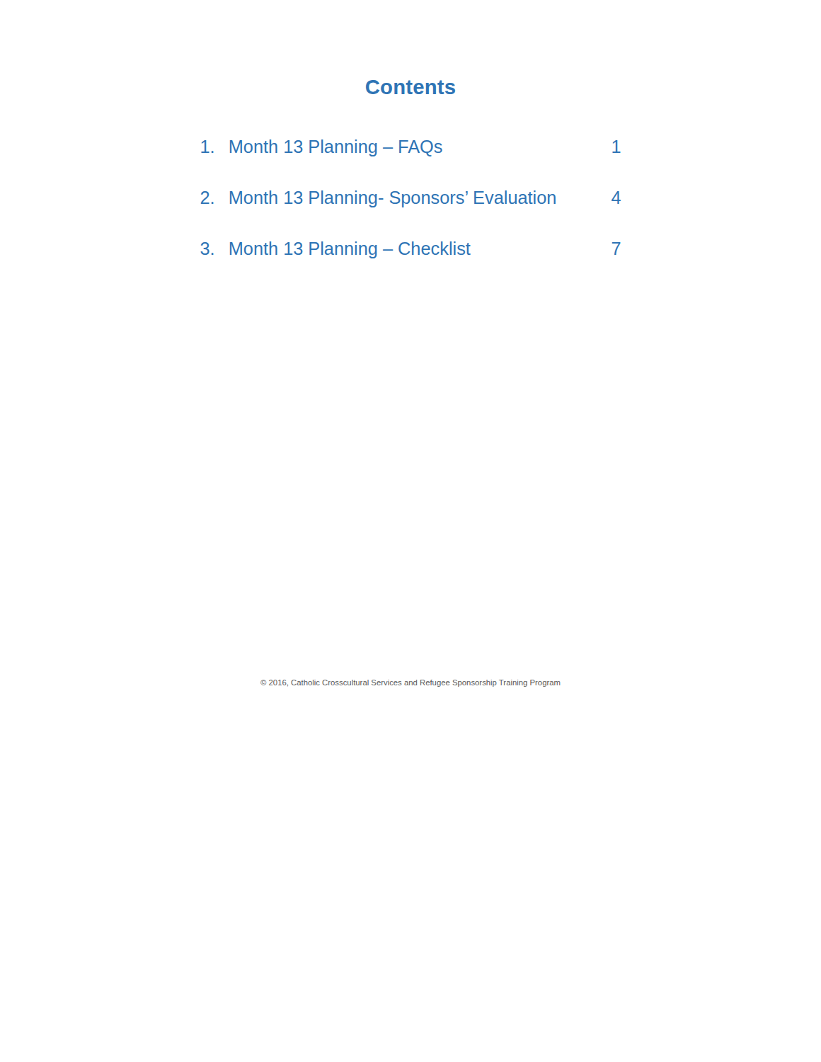Contents
Month 13 Planning – FAQs 1
Month 13 Planning‑ Sponsors’ Evaluation 4
Month 13 Planning – Checklist 7
© 2016, Catholic Crosscultural Services and Refugee Sponsorship Training Program